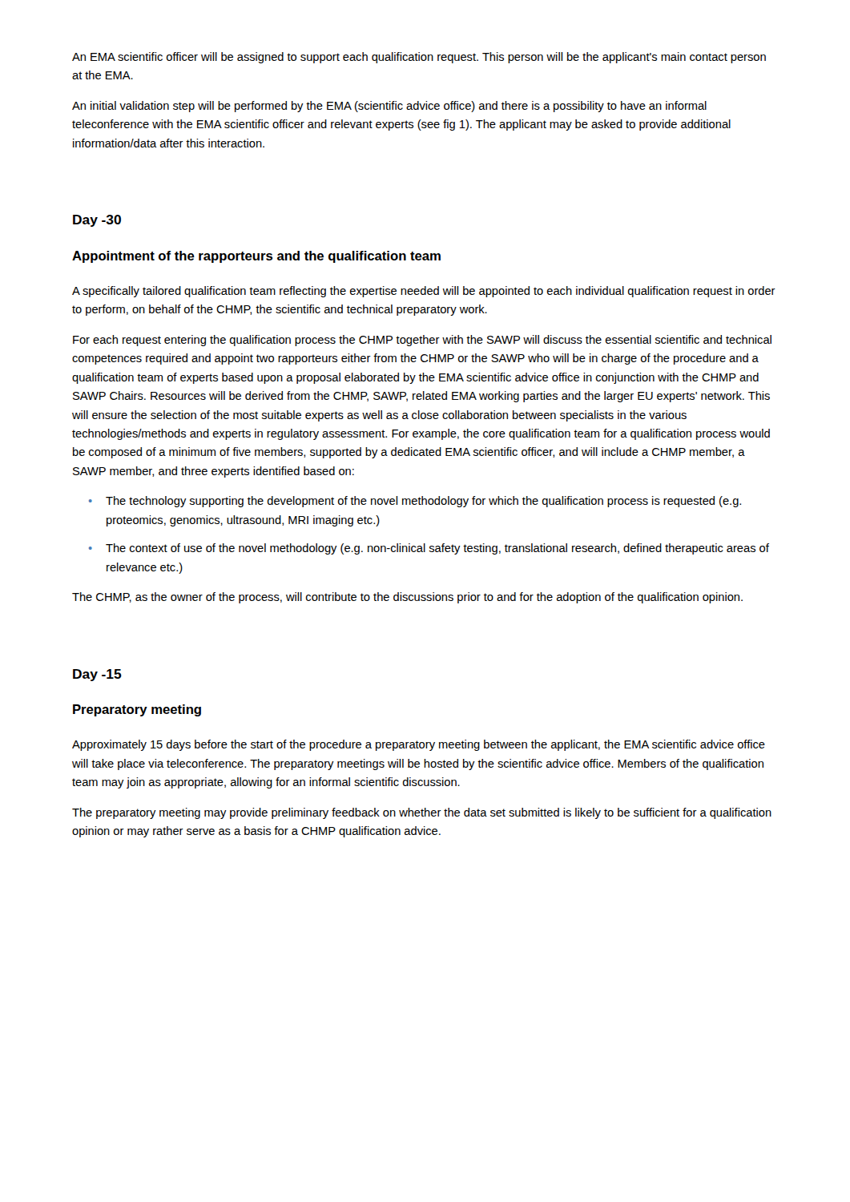An EMA scientific officer will be assigned to support each qualification request. This person will be the applicant's main contact person at the EMA.
An initial validation step will be performed by the EMA (scientific advice office) and there is a possibility to have an informal teleconference with the EMA scientific officer and relevant experts (see fig 1). The applicant may be asked to provide additional information/data after this interaction.
Day -30
Appointment of the rapporteurs and the qualification team
A specifically tailored qualification team reflecting the expertise needed will be appointed to each individual qualification request in order to perform, on behalf of the CHMP, the scientific and technical preparatory work.
For each request entering the qualification process the CHMP together with the SAWP will discuss the essential scientific and technical competences required and appoint two rapporteurs either from the CHMP or the SAWP who will be in charge of the procedure and a qualification team of experts based upon a proposal elaborated by the EMA scientific advice office in conjunction with the CHMP and SAWP Chairs. Resources will be derived from the CHMP, SAWP, related EMA working parties and the larger EU experts' network. This will ensure the selection of the most suitable experts as well as a close collaboration between specialists in the various technologies/methods and experts in regulatory assessment. For example, the core qualification team for a qualification process would be composed of a minimum of five members, supported by a dedicated EMA scientific officer, and will include a CHMP member, a SAWP member, and three experts identified based on:
The technology supporting the development of the novel methodology for which the qualification process is requested (e.g. proteomics, genomics, ultrasound, MRI imaging etc.)
The context of use of the novel methodology (e.g. non-clinical safety testing, translational research, defined therapeutic areas of relevance etc.)
The CHMP, as the owner of the process, will contribute to the discussions prior to and for the adoption of the qualification opinion.
Day -15
Preparatory meeting
Approximately 15 days before the start of the procedure a preparatory meeting between the applicant, the EMA scientific advice office will take place via teleconference. The preparatory meetings will be hosted by the scientific advice office. Members of the qualification team may join as appropriate, allowing for an informal scientific discussion.
The preparatory meeting may provide preliminary feedback on whether the data set submitted is likely to be sufficient for a qualification opinion or may rather serve as a basis for a CHMP qualification advice.